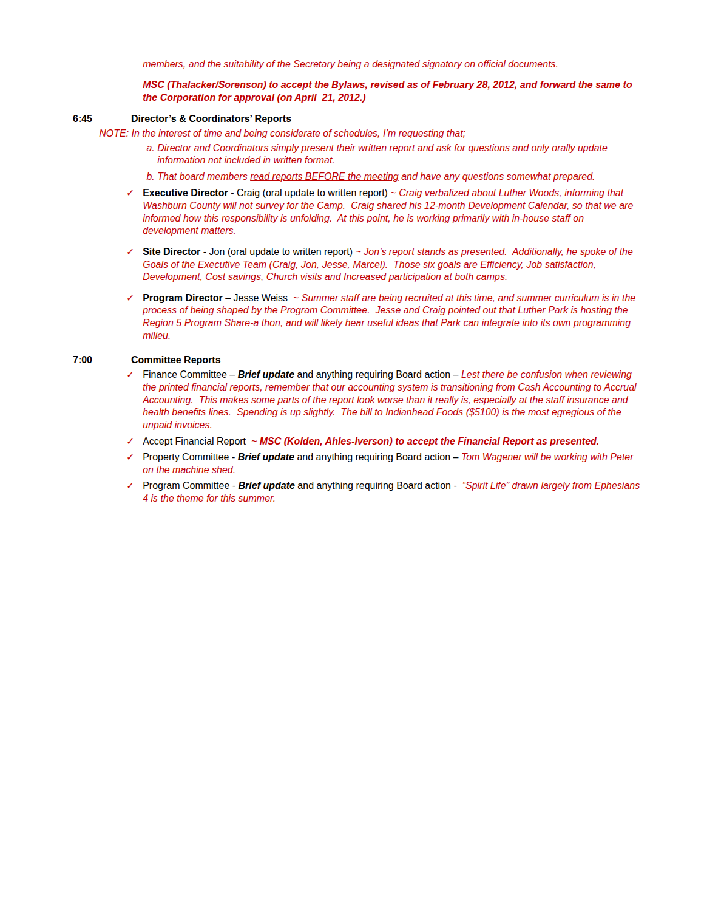members, and the suitability of the Secretary being a designated signatory on official documents.
MSC (Thalacker/Sorenson) to accept the Bylaws, revised as of February 28, 2012, and forward the same to the Corporation for approval (on April 21, 2012.)
6:45
Director’s & Coordinators’ Reports
NOTE: In the interest of time and being considerate of schedules, I’m requesting that;
Director and Coordinators simply present their written report and ask for questions and only orally update information not included in written format.
That board members read reports BEFORE the meeting and have any questions somewhat prepared.
Executive Director - Craig (oral update to written report) ~ Craig verbalized about Luther Woods, informing that Washburn County will not survey for the Camp. Craig shared his 12-month Development Calendar, so that we are informed how this responsibility is unfolding. At this point, he is working primarily with in-house staff on development matters.
Site Director - Jon (oral update to written report) ~ Jon’s report stands as presented. Additionally, he spoke of the Goals of the Executive Team (Craig, Jon, Jesse, Marcel). Those six goals are Efficiency, Job satisfaction, Development, Cost savings, Church visits and Increased participation at both camps.
Program Director – Jesse Weiss ~ Summer staff are being recruited at this time, and summer curriculum is in the process of being shaped by the Program Committee. Jesse and Craig pointed out that Luther Park is hosting the Region 5 Program Share-a thon, and will likely hear useful ideas that Park can integrate into its own programming milieu.
7:00
Committee Reports
Finance Committee – Brief update and anything requiring Board action – Lest there be confusion when reviewing the printed financial reports, remember that our accounting system is transitioning from Cash Accounting to Accrual Accounting. This makes some parts of the report look worse than it really is, especially at the staff insurance and health benefits lines. Spending is up slightly. The bill to Indianhead Foods ($5100) is the most egregious of the unpaid invoices.
Accept Financial Report ~ MSC (Kolden, Ahles-Iverson) to accept the Financial Report as presented.
Property Committee - Brief update and anything requiring Board action – Tom Wagener will be working with Peter on the machine shed.
Program Committee - Brief update and anything requiring Board action - “Spirit Life” drawn largely from Ephesians 4 is the theme for this summer.